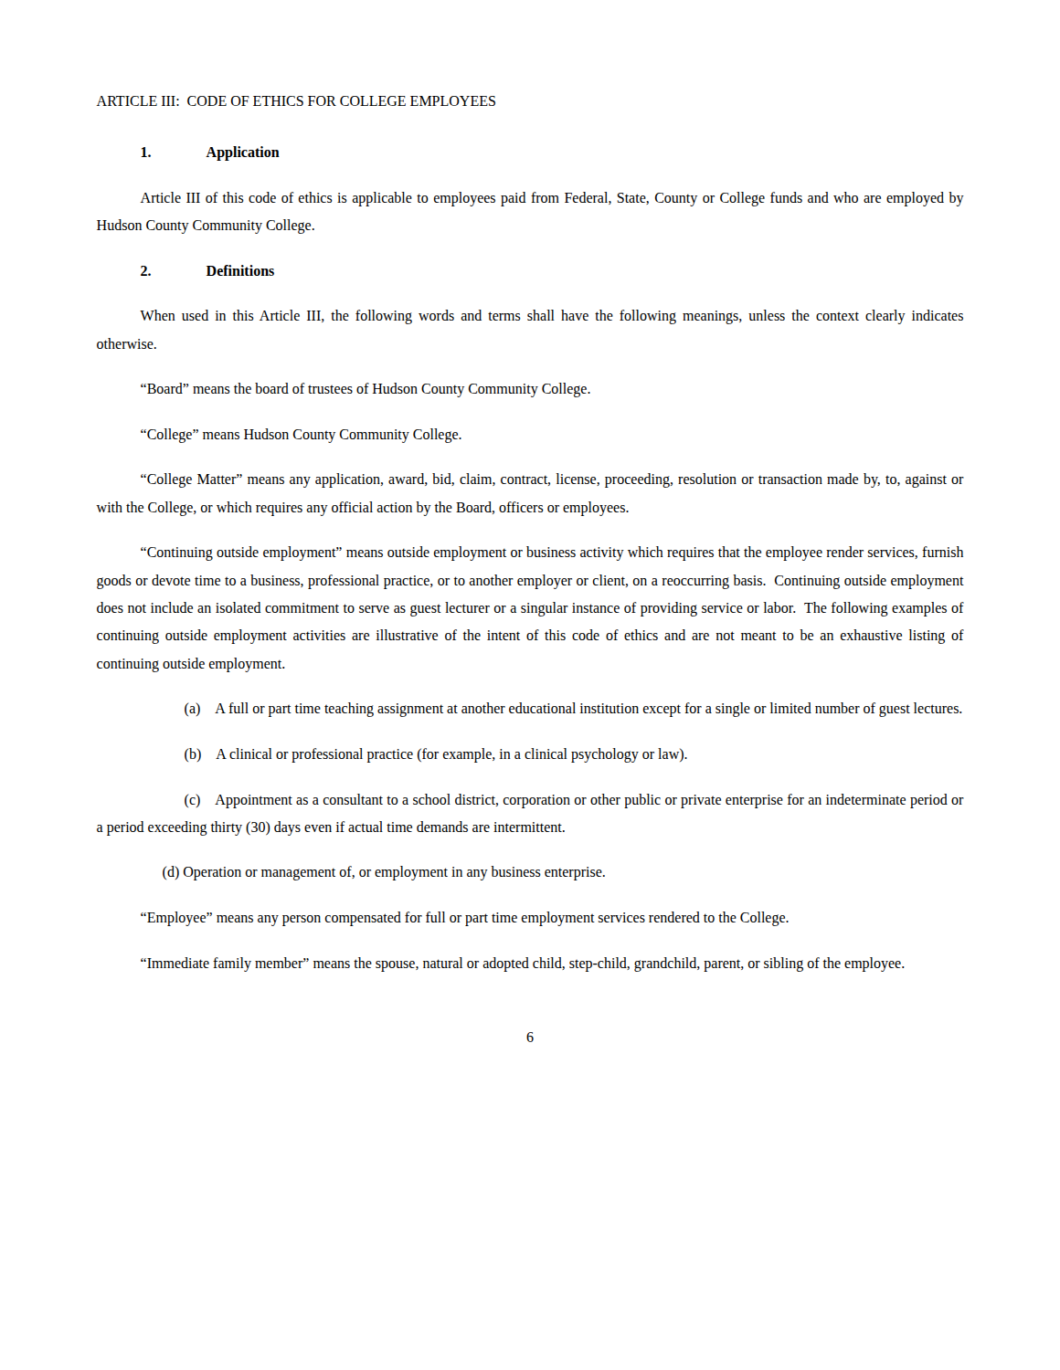Article III: Code of Ethics for College Employees
1. Application
Article III of this code of ethics is applicable to employees paid from Federal, State, County or College funds and who are employed by Hudson County Community College.
2. Definitions
When used in this Article III, the following words and terms shall have the following meanings, unless the context clearly indicates otherwise.
“Board” means the board of trustees of Hudson County Community College.
“College” means Hudson County Community College.
“College Matter” means any application, award, bid, claim, contract, license, proceeding, resolution or transaction made by, to, against or with the College, or which requires any official action by the Board, officers or employees.
“Continuing outside employment” means outside employment or business activity which requires that the employee render services, furnish goods or devote time to a business, professional practice, or to another employer or client, on a reoccurring basis. Continuing outside employment does not include an isolated commitment to serve as guest lecturer or a singular instance of providing service or labor. The following examples of continuing outside employment activities are illustrative of the intent of this code of ethics and are not meant to be an exhaustive listing of continuing outside employment.
(a) A full or part time teaching assignment at another educational institution except for a single or limited number of guest lectures.
(b) A clinical or professional practice (for example, in a clinical psychology or law).
(c) Appointment as a consultant to a school district, corporation or other public or private enterprise for an indeterminate period or a period exceeding thirty (30) days even if actual time demands are intermittent.
(d) Operation or management of, or employment in any business enterprise.
“Employee” means any person compensated for full or part time employment services rendered to the College.
“Immediate family member” means the spouse, natural or adopted child, step-child, grandchild, parent, or sibling of the employee.
6